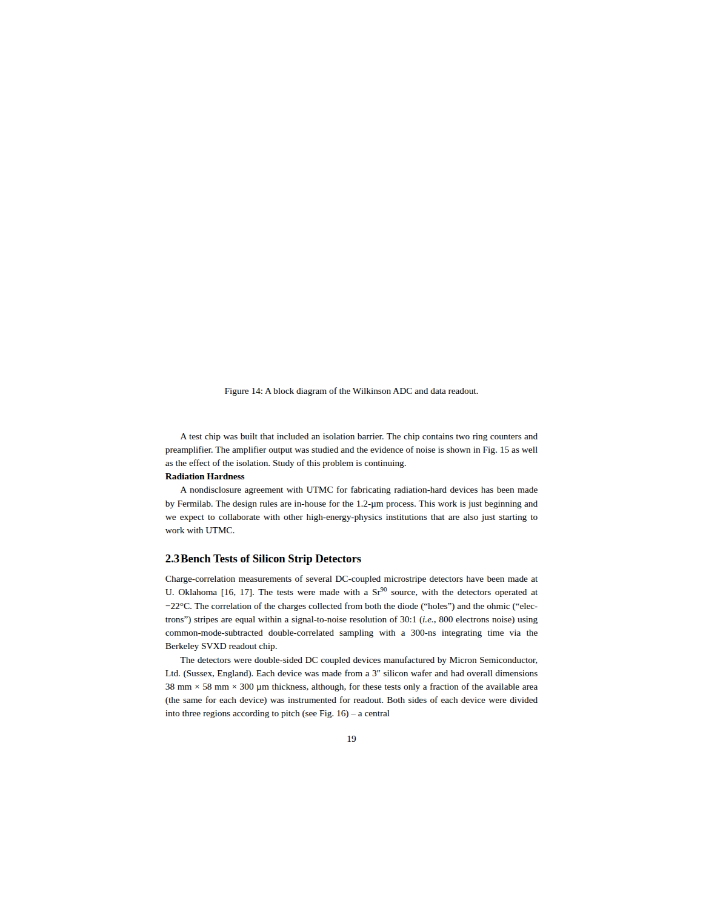Figure 14: A block diagram of the Wilkinson ADC and data readout.
A test chip was built that included an isolation barrier. The chip contains two ring counters and preamplifier. The amplifier output was studied and the evidence of noise is shown in Fig. 15 as well as the effect of the isolation. Study of this problem is continuing.
Radiation Hardness
A nondisclosure agreement with UTMC for fabricating radiation-hard devices has been made by Fermilab. The design rules are in-house for the 1.2-µm process. This work is just beginning and we expect to collaborate with other high-energy-physics institutions that are also just starting to work with UTMC.
2.3 Bench Tests of Silicon Strip Detectors
Charge-correlation measurements of several DC-coupled microstripe detectors have been made at U. Oklahoma [16, 17]. The tests were made with a Sr90 source, with the detectors operated at −22°C. The correlation of the charges collected from both the diode (“holes”) and the ohmic (“electrons”) stripes are equal within a signal-to-noise resolution of 30:1 (i.e., 800 electrons noise) using common-mode-subtracted double-correlated sampling with a 300-ns integrating time via the Berkeley SVXD readout chip.
The detectors were double-sided DC coupled devices manufactured by Micron Semiconductor, Ltd. (Sussex, England). Each device was made from a 3″ silicon wafer and had overall dimensions 38 mm × 58 mm × 300 µm thickness, although, for these tests only a fraction of the available area (the same for each device) was instrumented for readout. Both sides of each device were divided into three regions according to pitch (see Fig. 16) – a central
19